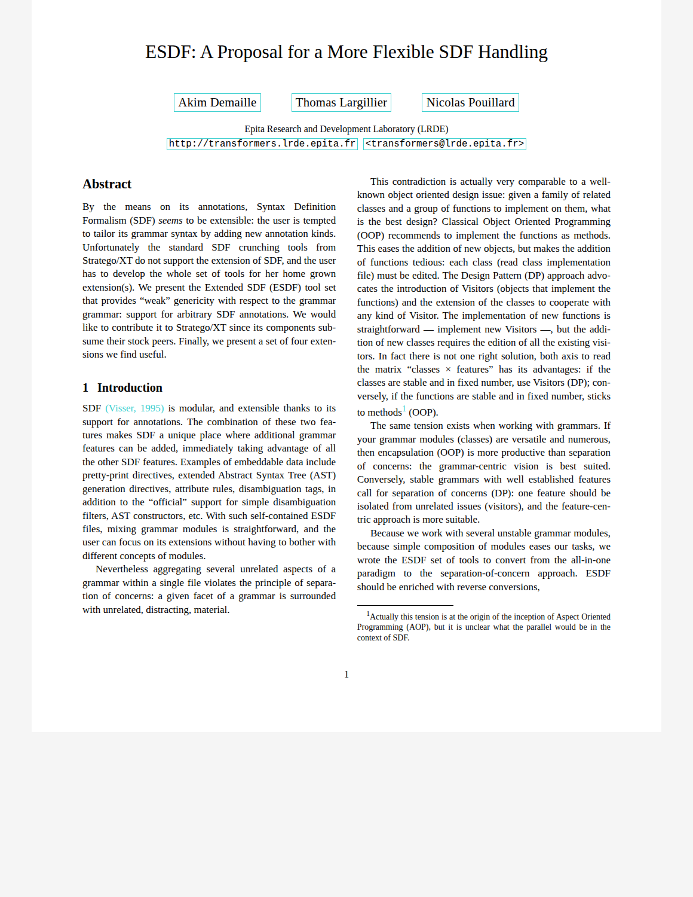ESDF: A Proposal for a More Flexible SDF Handling
Akim Demaille Thomas Largillier Nicolas Pouillard
Epita Research and Development Laboratory (LRDE)
http://transformers.lrde.epita.fr <transformers@lrde.epita.fr>
Abstract
By the means on its annotations, Syntax Definition Formalism (SDF) seems to be extensible: the user is tempted to tailor its grammar syntax by adding new annotation kinds. Unfortunately the standard SDF crunching tools from Stratego/XT do not support the extension of SDF, and the user has to develop the whole set of tools for her home grown extension(s). We present the Extended SDF (ESDF) tool set that provides “weak” genericity with respect to the grammar grammar: support for arbitrary SDF annotations. We would like to contribute it to Stratego/XT since its components subsume their stock peers. Finally, we present a set of four extensions we find useful.
1 Introduction
SDF (Visser, 1995) is modular, and extensible thanks to its support for annotations. The combination of these two features makes SDF a unique place where additional grammar features can be added, immediately taking advantage of all the other SDF features. Examples of embeddable data include pretty-print directives, extended Abstract Syntax Tree (AST) generation directives, attribute rules, disambiguation tags, in addition to the “official” support for simple disambiguation filters, AST constructors, etc. With such self-contained ESDF files, mixing grammar modules is straightforward, and the user can focus on its extensions without having to bother with different concepts of modules.
Nevertheless aggregating several unrelated aspects of a grammar within a single file violates the principle of separation of concerns: a given facet of a grammar is surrounded with unrelated, distracting, material.
This contradiction is actually very comparable to a well-known object oriented design issue: given a family of related classes and a group of functions to implement on them, what is the best design? Classical Object Oriented Programming (OOP) recommends to implement the functions as methods. This eases the addition of new objects, but makes the addition of functions tedious: each class (read class implementation file) must be edited. The Design Pattern (DP) approach advocates the introduction of Visitors (objects that implement the functions) and the extension of the classes to cooperate with any kind of Visitor. The implementation of new functions is straightforward — implement new Visitors —, but the addition of new classes requires the edition of all the existing visitors. In fact there is not one right solution, both axis to read the matrix “classes × features” has its advantages: if the classes are stable and in fixed number, use Visitors (DP); conversely, if the functions are stable and in fixed number, sticks to methods1 (OOP).
The same tension exists when working with grammars. If your grammar modules (classes) are versatile and numerous, then encapsulation (OOP) is more productive than separation of concerns: the grammar-centric vision is best suited. Conversely, stable grammars with well established features call for separation of concerns (DP): one feature should be isolated from unrelated issues (visitors), and the feature-centric approach is more suitable.
Because we work with several unstable grammar modules, because simple composition of modules eases our tasks, we wrote the ESDF set of tools to convert from the all-in-one paradigm to the separation-of-concern approach. ESDF should be enriched with reverse conversions,
1Actually this tension is at the origin of the inception of Aspect Oriented Programming (AOP), but it is unclear what the parallel would be in the context of SDF.
1